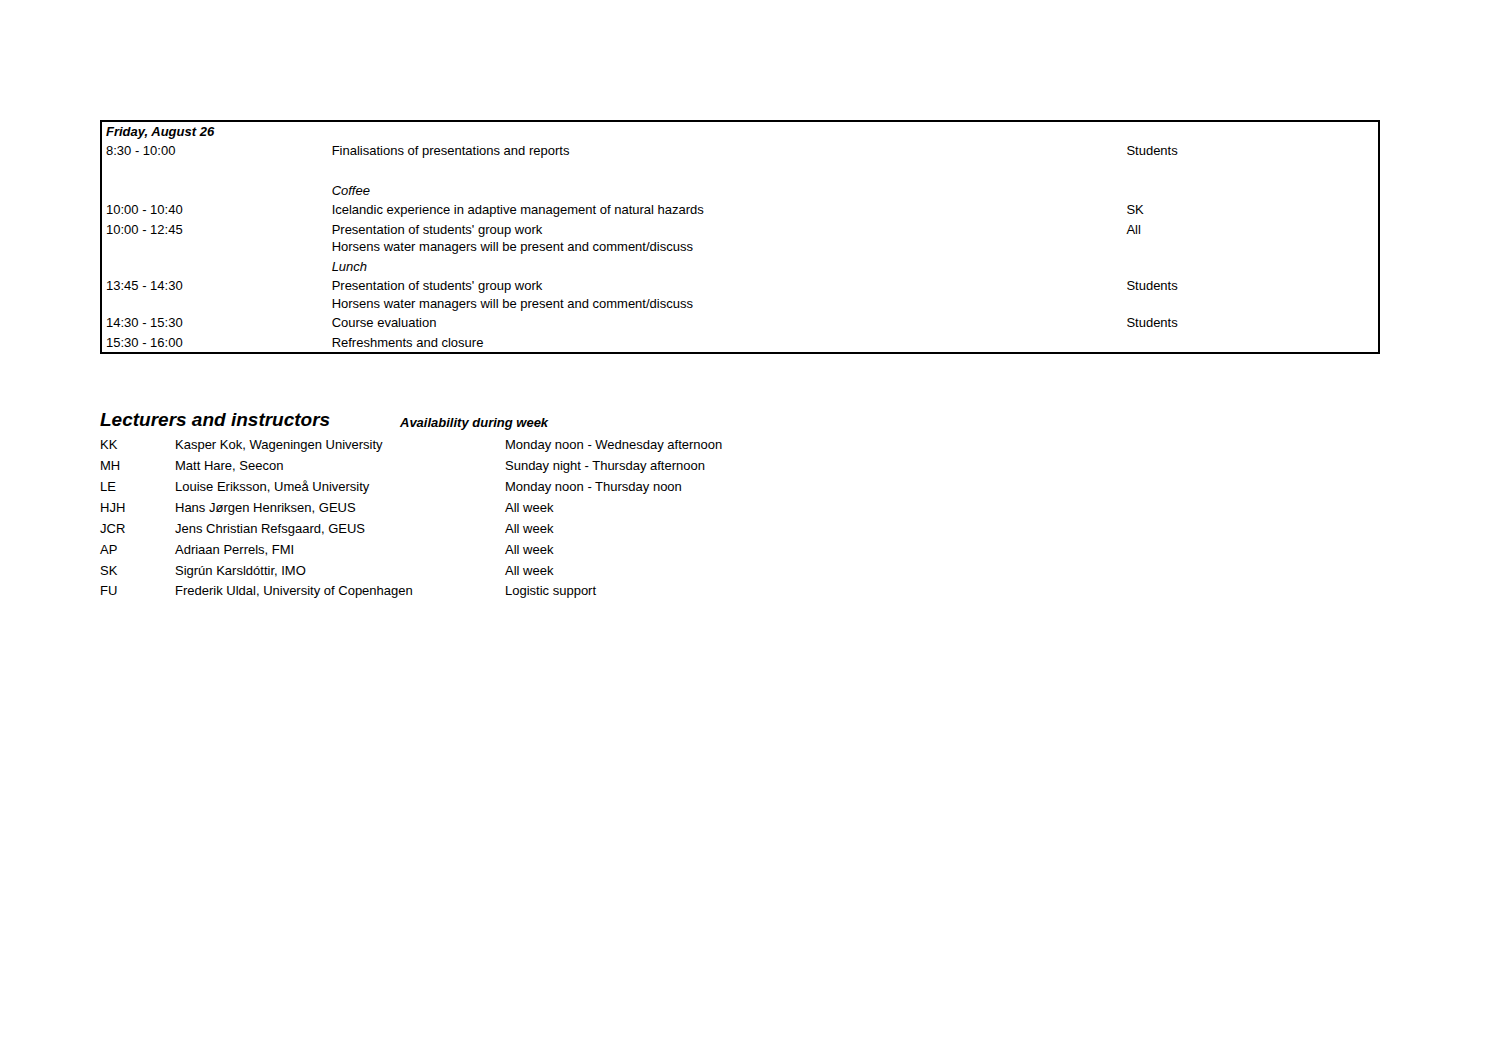Friday, August 26
| 8:30 - 10:00 | Finalisations of presentations and reports | Students |
| | Coffee | |
| 10:00 - 10:40 | Icelandic experience in adaptive management of natural hazards | SK |
| 10:00 - 12:45 | Presentation of students' group work Horsens water managers will be present and comment/discuss | All |
| | Lunch | |
| 13:45 - 14:30 | Presentation of students' group work Horsens water managers will be present and comment/discuss | Students |
| 14:30 - 15:30 | Course evaluation | Students |
| 15:30 - 16:00 | Refreshments and closure | |
Lecturers and instructors
Availability during week
| KK | Kasper Kok, Wageningen University | Monday noon - Wednesday afternoon |
| MH | Matt Hare, Seecon | Sunday night - Thursday afternoon |
| LE | Louise Eriksson, Umeå University | Monday noon - Thursday noon |
| HJH | Hans Jørgen Henriksen, GEUS | All week |
| JCR | Jens Christian Refsgaard, GEUS | All week |
| AP | Adriaan Perrels, FMI | All week |
| SK | Sigrún Karsldóttir, IMO | All week |
| FU | Frederik Uldal, University of Copenhagen | Logistic support |